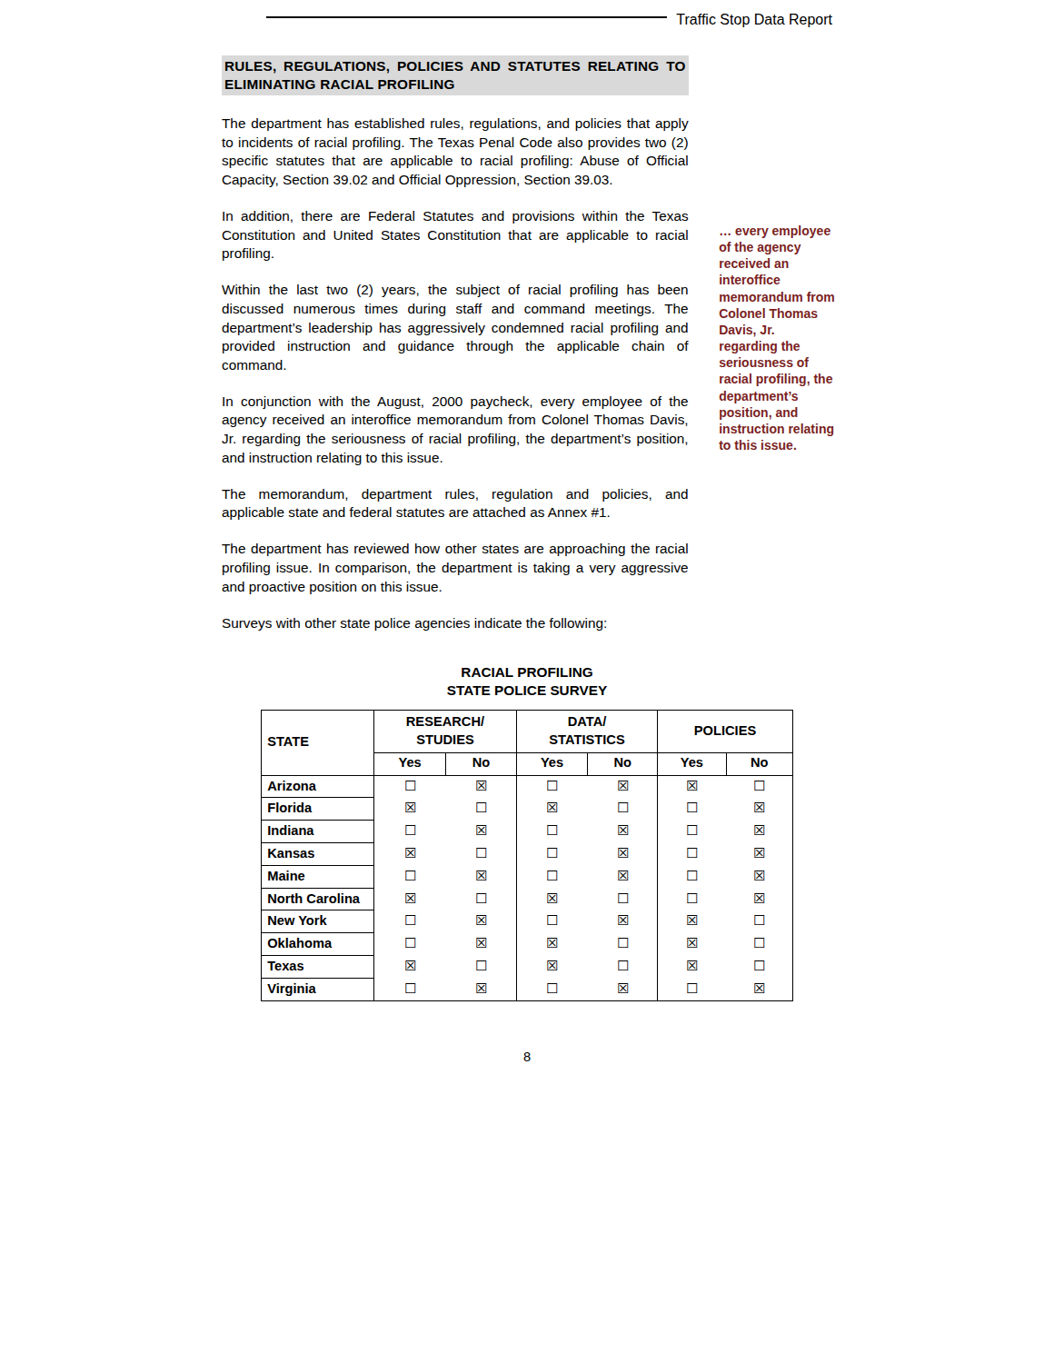Traffic Stop Data Report
RULES, REGULATIONS, POLICIES AND STATUTES RELATING TO ELIMINATING RACIAL PROFILING
The department has established rules, regulations, and policies that apply to incidents of racial profiling. The Texas Penal Code also provides two (2) specific statutes that are applicable to racial profiling: Abuse of Official Capacity, Section 39.02 and Official Oppression, Section 39.03.
In addition, there are Federal Statutes and provisions within the Texas Constitution and United States Constitution that are applicable to racial profiling.
Within the last two (2) years, the subject of racial profiling has been discussed numerous times during staff and command meetings. The department’s leadership has aggressively condemned racial profiling and provided instruction and guidance through the applicable chain of command.
In conjunction with the August, 2000 paycheck, every employee of the agency received an interoffice memorandum from Colonel Thomas Davis, Jr. regarding the seriousness of racial profiling, the department’s position, and instruction relating to this issue.
The memorandum, department rules, regulation and policies, and applicable state and federal statutes are attached as Annex #1.
The department has reviewed how other states are approaching the racial profiling issue. In comparison, the department is taking a very aggressive and proactive position on this issue.
Surveys with other state police agencies indicate the following:
… every employee of the agency received an interoffice memorandum from Colonel Thomas Davis, Jr. regarding the seriousness of racial profiling, the department’s position, and instruction relating to this issue.
RACIAL PROFILING
STATE POLICE SURVEY
| STATE | RESEARCH/ STUDIES | DATA/ STATISTICS | POLICIES |
| --- | --- | --- | --- |
| Yes | No | Yes | No | Yes | No |
| Arizona | | | | | | |
| Florida | | | | | | |
| Indiana | | | | | | |
| Kansas | | | | | | |
| Maine | | | | | | |
| North Carolina | | | | | | |
| New York | | | | | | |
| Oklahoma | | | | | | |
| Texas | | | | | | |
| Virginia | | | | | | |
8